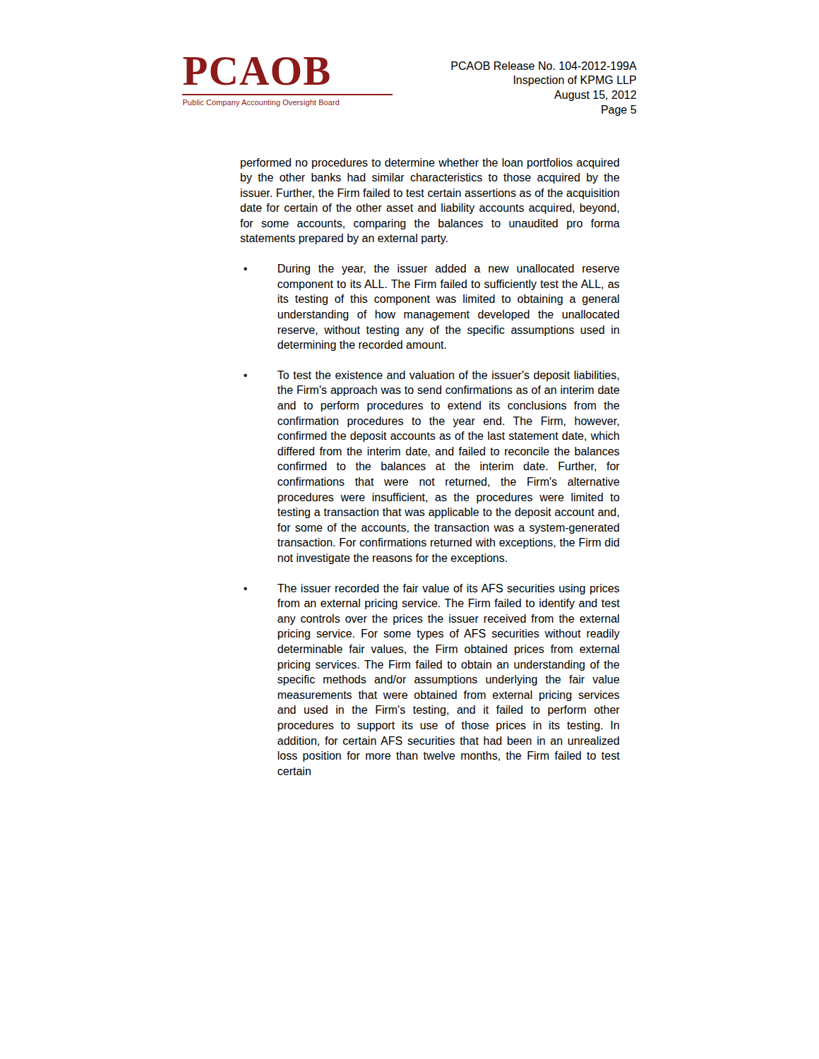PCAOB
Public Company Accounting Oversight Board
PCAOB Release No. 104-2012-199A
Inspection of KPMG LLP
August 15, 2012
Page 5
performed no procedures to determine whether the loan portfolios acquired by the other banks had similar characteristics to those acquired by the issuer. Further, the Firm failed to test certain assertions as of the acquisition date for certain of the other asset and liability accounts acquired, beyond, for some accounts, comparing the balances to unaudited pro forma statements prepared by an external party.
During the year, the issuer added a new unallocated reserve component to its ALL. The Firm failed to sufficiently test the ALL, as its testing of this component was limited to obtaining a general understanding of how management developed the unallocated reserve, without testing any of the specific assumptions used in determining the recorded amount.
To test the existence and valuation of the issuer's deposit liabilities, the Firm's approach was to send confirmations as of an interim date and to perform procedures to extend its conclusions from the confirmation procedures to the year end. The Firm, however, confirmed the deposit accounts as of the last statement date, which differed from the interim date, and failed to reconcile the balances confirmed to the balances at the interim date. Further, for confirmations that were not returned, the Firm's alternative procedures were insufficient, as the procedures were limited to testing a transaction that was applicable to the deposit account and, for some of the accounts, the transaction was a system-generated transaction. For confirmations returned with exceptions, the Firm did not investigate the reasons for the exceptions.
The issuer recorded the fair value of its AFS securities using prices from an external pricing service. The Firm failed to identify and test any controls over the prices the issuer received from the external pricing service. For some types of AFS securities without readily determinable fair values, the Firm obtained prices from external pricing services. The Firm failed to obtain an understanding of the specific methods and/or assumptions underlying the fair value measurements that were obtained from external pricing services and used in the Firm's testing, and it failed to perform other procedures to support its use of those prices in its testing. In addition, for certain AFS securities that had been in an unrealized loss position for more than twelve months, the Firm failed to test certain